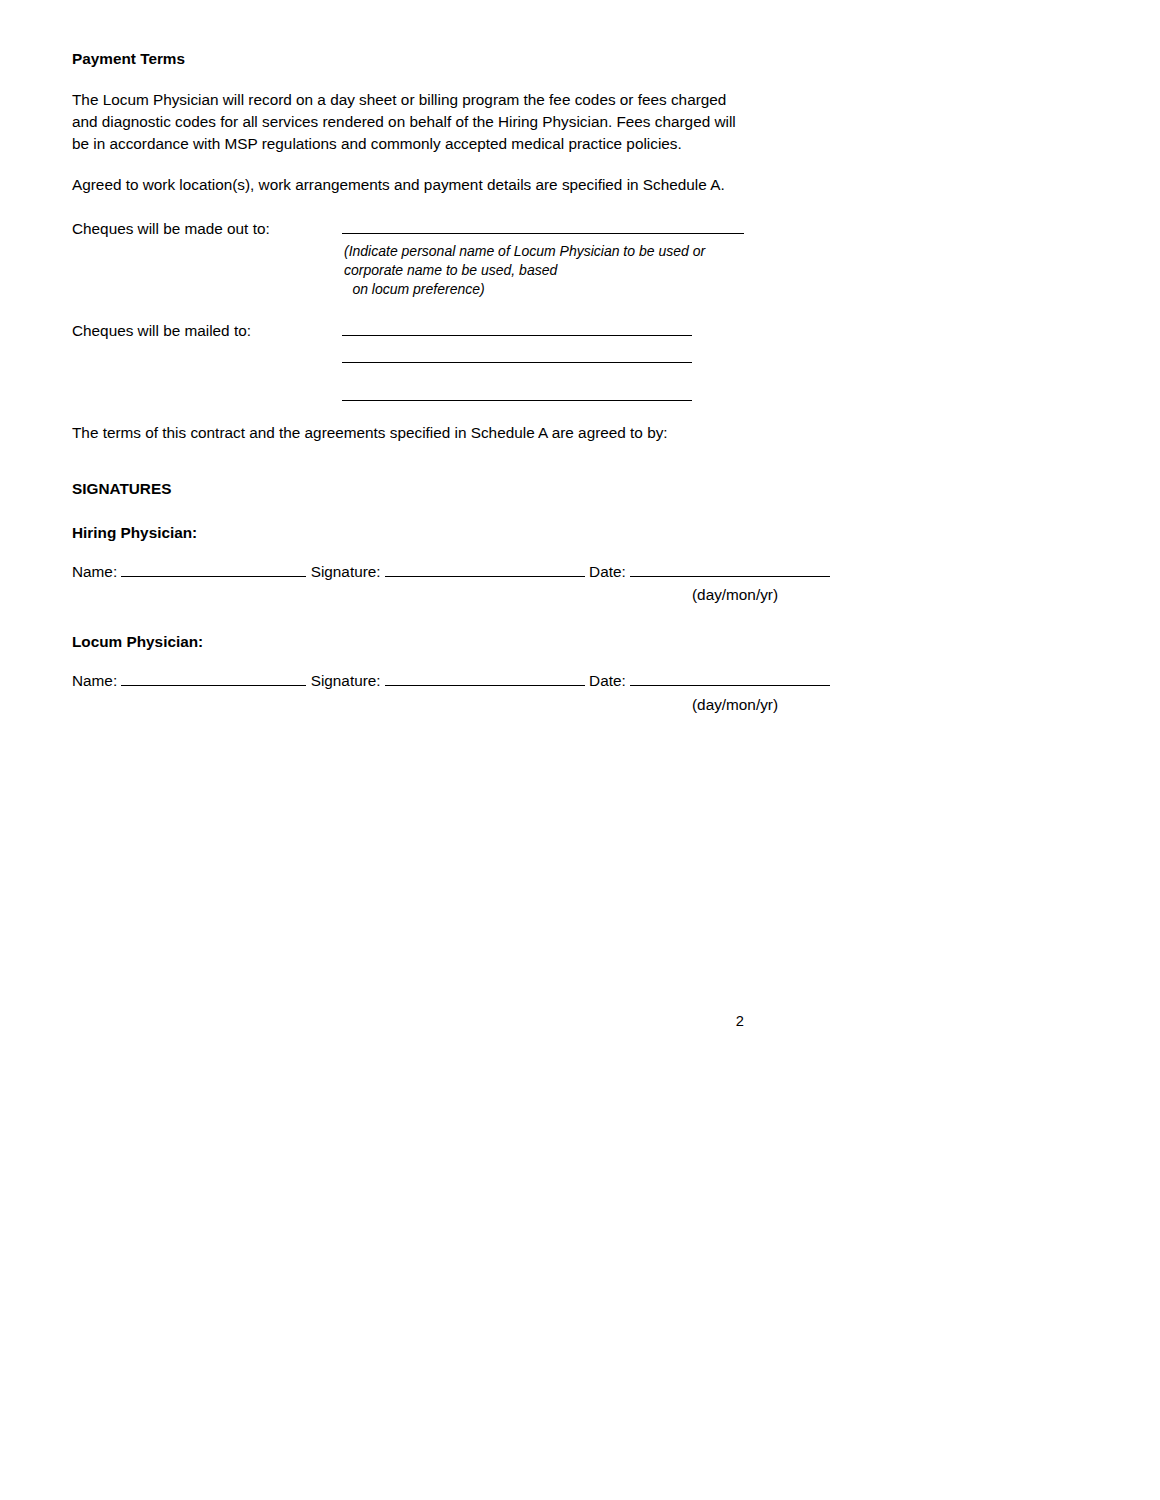Payment Terms
The Locum Physician will record on a day sheet or billing program the fee codes or fees charged and diagnostic codes for all services rendered on behalf of the Hiring Physician. Fees charged will be in accordance with MSP regulations and commonly accepted medical practice policies.
Agreed to work location(s), work arrangements and payment details are specified in Schedule A.
Cheques will be made out to:
(Indicate personal name of Locum Physician to be used or corporate name to be used, based on locum preference)
Cheques will be mailed to:
The terms of this contract and the agreements specified in Schedule A are agreed to by:
SIGNATURES
Hiring Physician:
Name: Signature: Date:
(day/mon/yr)
Locum Physician:
Name: Signature: Date:
(day/mon/yr)
2